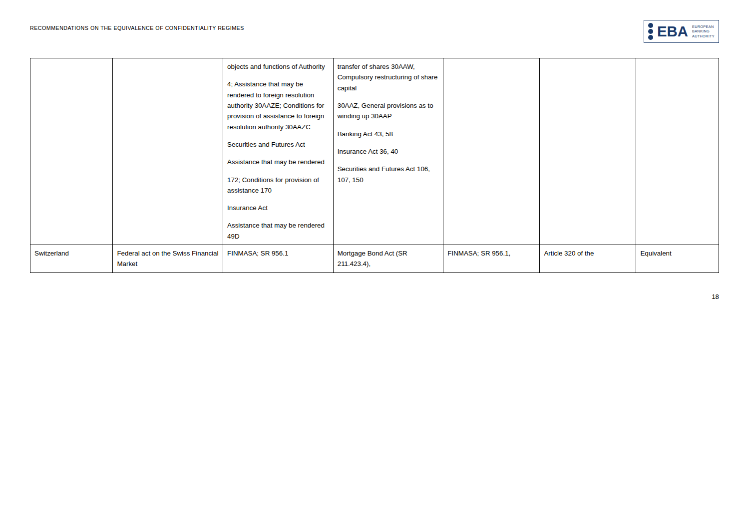RECOMMENDATIONS ON THE EQUIVALENCE OF CONFIDENTIALITY REGIMES
EBA
EUROPEAN
BANKING
AUTHORITY
| | | objects and functions of Authority 4; Assistance that may be rendered to foreign resolution authority 30AAZE; Conditions for provision of assistance to foreign resolution authority 30AAZC Securities and Futures Act Assistance that may be rendered 172; Conditions for provision of assistance 170 Insurance Act Assistance that may be rendered 49D | transfer of shares 30AAW, Compulsory restructuring of share capital 30AAZ, General provisions as to winding up 30AAP Banking Act 43, 58 Insurance Act 36, 40 Securities and Futures Act 106, 107, 150 | | | |
| Switzerland | Federal act on the Swiss Financial Market | FINMASA; SR 956.1 | Mortgage Bond Act (SR 211.423.4), | FINMASA; SR 956.1, | Article 320 of the | Equivalent |
18